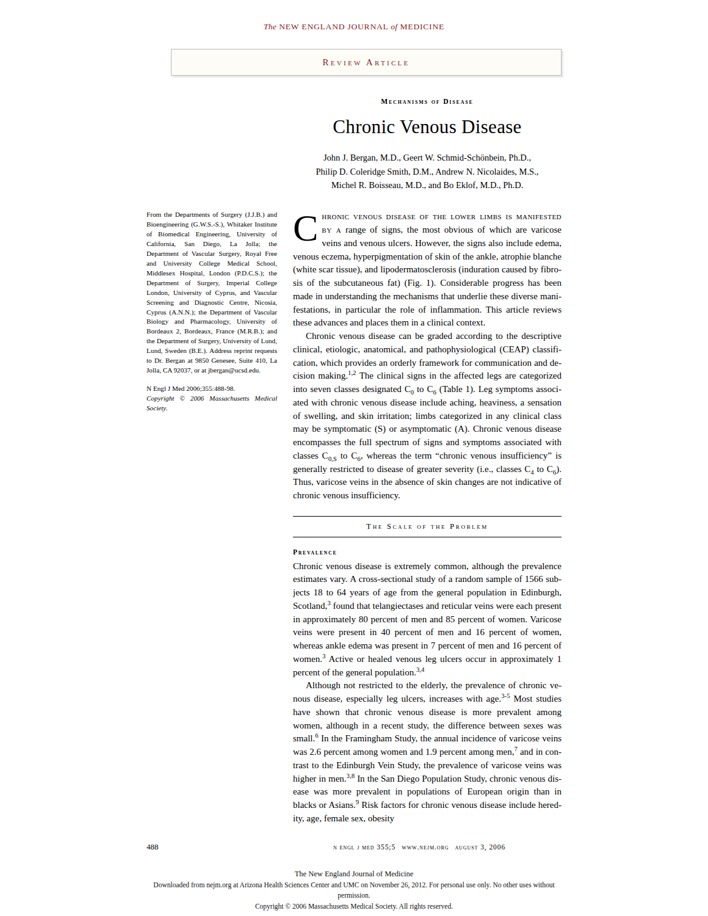The NEW ENGLAND JOURNAL of MEDICINE
Review Article
Mechanisms of Disease
Chronic Venous Disease
John J. Bergan, M.D., Geert W. Schmid-Schönbein, Ph.D.,
Philip D. Coleridge Smith, D.M., Andrew N. Nicolaides, M.S.,
Michel R. Boisseau, M.D., and Bo Eklof, M.D., Ph.D.
From the Departments of Surgery (J.J.B.) and Bioengineering (G.W.S.-S.), Whitaker Institute of Biomedical Engineering, University of California, San Diego, La Jolla; the Department of Vascular Surgery, Royal Free and University College Medical School, Middlesex Hospital, London (P.D.C.S.); the Department of Surgery, Imperial College London, University of Cyprus, and Vascular Screening and Diagnostic Centre, Nicosia, Cyprus (A.N.N.); the Department of Vascular Biology and Pharmacology, University of Bordeaux 2, Bordeaux, France (M.R.B.); and the Department of Surgery, University of Lund, Lund, Sweden (B.E.). Address reprint requests to Dr. Bergan at 9850 Genesee, Suite 410, La Jolla, CA 92037, or at jbergan@ucsd.edu.
N Engl J Med 2006;355:488-98.
Copyright © 2006 Massachusetts Medical Society.
Chronic venous disease of the lower limbs is manifested by a range of signs, the most obvious of which are varicose veins and venous ulcers. However, the signs also include edema, venous eczema, hyperpigmentation of skin of the ankle, atrophie blanche (white scar tissue), and lipodermatosclerosis (induration caused by fibrosis of the subcutaneous fat) (Fig. 1). Considerable progress has been made in understanding the mechanisms that underlie these diverse manifestations, in particular the role of inflammation. This article reviews these advances and places them in a clinical context.
Chronic venous disease can be graded according to the descriptive clinical, etiologic, anatomical, and pathophysiological (CEAP) classification, which provides an orderly framework for communication and decision making.1,2 The clinical signs in the affected legs are categorized into seven classes designated C0 to C6 (Table 1). Leg symptoms associated with chronic venous disease include aching, heaviness, a sensation of swelling, and skin irritation; limbs categorized in any clinical class may be symptomatic (S) or asymptomatic (A). Chronic venous disease encompasses the full spectrum of signs and symptoms associated with classes C0,S to C6, whereas the term “chronic venous insufficiency” is generally restricted to disease of greater severity (i.e., classes C4 to C6). Thus, varicose veins in the absence of skin changes are not indicative of chronic venous insufficiency.
The Scale of the Problem
Prevalence
Chronic venous disease is extremely common, although the prevalence estimates vary. A cross-sectional study of a random sample of 1566 subjects 18 to 64 years of age from the general population in Edinburgh, Scotland,3 found that telangiectases and reticular veins were each present in approximately 80 percent of men and 85 percent of women. Varicose veins were present in 40 percent of men and 16 percent of women, whereas ankle edema was present in 7 percent of men and 16 percent of women.3 Active or healed venous leg ulcers occur in approximately 1 percent of the general population.3,4
Although not restricted to the elderly, the prevalence of chronic venous disease, especially leg ulcers, increases with age.3-5 Most studies have shown that chronic venous disease is more prevalent among women, although in a recent study, the difference between sexes was small.6 In the Framingham Study, the annual incidence of varicose veins was 2.6 percent among women and 1.9 percent among men,7 and in contrast to the Edinburgh Vein Study, the prevalence of varicose veins was higher in men.3,8 In the San Diego Population Study, chronic venous disease was more prevalent in populations of European origin than in blacks or Asians.9 Risk factors for chronic venous disease include heredity, age, female sex, obesity
488
n engl j med 355;5 www.nejm.org august 3, 2006
The New England Journal of Medicine
Downloaded from nejm.org at Arizona Health Sciences Center and UMC on November 26, 2012. For personal use only. No other uses without permission.
Copyright © 2006 Massachusetts Medical Society. All rights reserved.